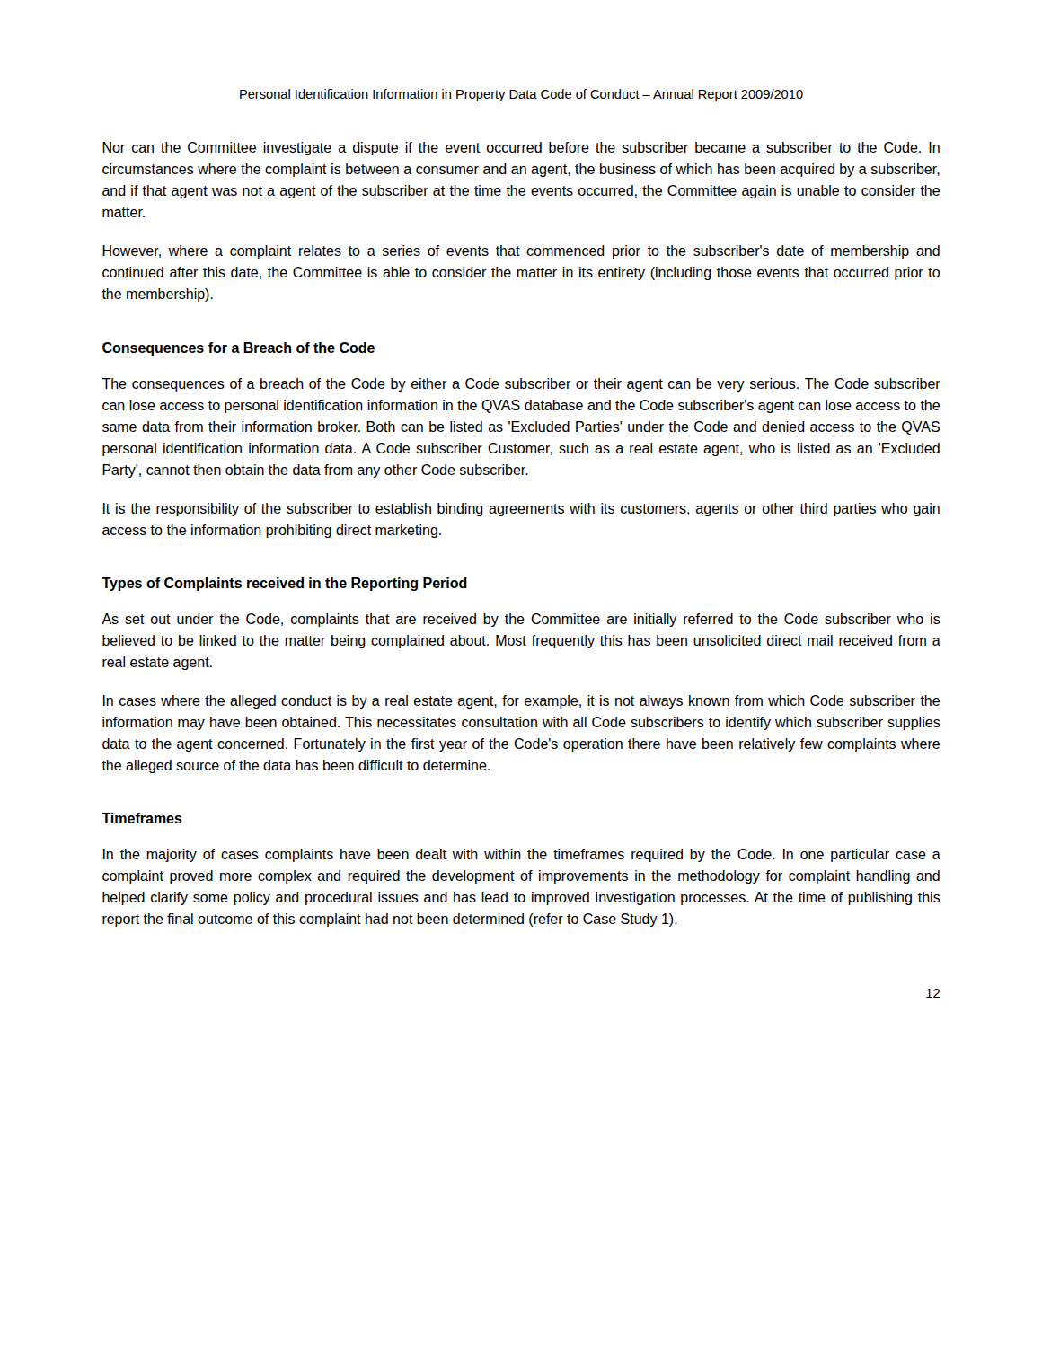Personal Identification Information in Property Data Code of Conduct – Annual Report 2009/2010
Nor can the Committee investigate a dispute if the event occurred before the subscriber became a subscriber to the Code. In circumstances where the complaint is between a consumer and an agent, the business of which has been acquired by a subscriber, and if that agent was not a agent of the subscriber at the time the events occurred, the Committee again is unable to consider the matter.
However, where a complaint relates to a series of events that commenced prior to the subscriber's date of membership and continued after this date, the Committee is able to consider the matter in its entirety (including those events that occurred prior to the membership).
Consequences for a Breach of the Code
The consequences of a breach of the Code by either a Code subscriber or their agent can be very serious. The Code subscriber can lose access to personal identification information in the QVAS database and the Code subscriber's agent can lose access to the same data from their information broker. Both can be listed as 'Excluded Parties' under the Code and denied access to the QVAS personal identification information data. A Code subscriber Customer, such as a real estate agent, who is listed as an 'Excluded Party', cannot then obtain the data from any other Code subscriber.
It is the responsibility of the subscriber to establish binding agreements with its customers, agents or other third parties who gain access to the information prohibiting direct marketing.
Types of Complaints received in the Reporting Period
As set out under the Code, complaints that are received by the Committee are initially referred to the Code subscriber who is believed to be linked to the matter being complained about. Most frequently this has been unsolicited direct mail received from a real estate agent.
In cases where the alleged conduct is by a real estate agent, for example, it is not always known from which Code subscriber the information may have been obtained. This necessitates consultation with all Code subscribers to identify which subscriber supplies data to the agent concerned. Fortunately in the first year of the Code's operation there have been relatively few complaints where the alleged source of the data has been difficult to determine.
Timeframes
In the majority of cases complaints have been dealt with within the timeframes required by the Code. In one particular case a complaint proved more complex and required the development of improvements in the methodology for complaint handling and helped clarify some policy and procedural issues and has lead to improved investigation processes. At the time of publishing this report the final outcome of this complaint had not been determined (refer to Case Study 1).
12